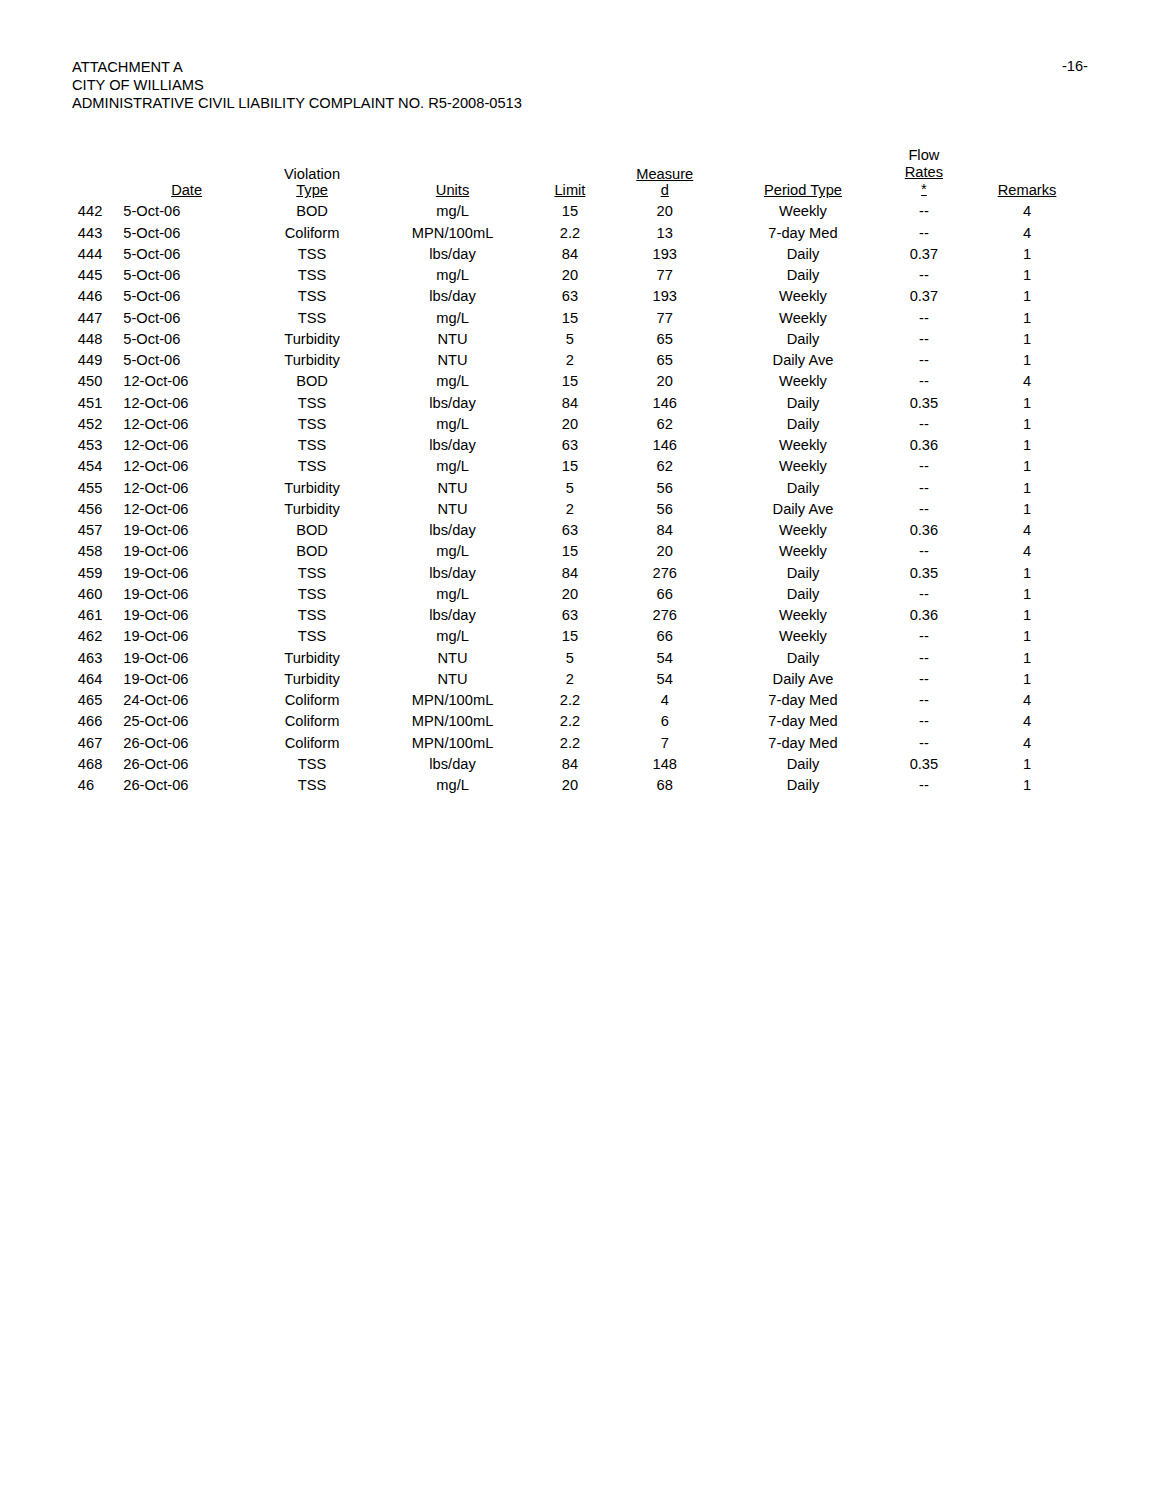-16-
ATTACHMENT A
CITY OF WILLIAMS
ADMINISTRATIVE CIVIL LIABILITY COMPLAINT NO. R5-2008-0513
| | Date | Violation Type | Units | Limit | Measure d | Period Type | Flow Rates * | Remarks |
| --- | --- | --- | --- | --- | --- | --- | --- | --- |
| 442 | 5-Oct-06 | BOD | mg/L | 15 | 20 | Weekly | -- | 4 |
| 443 | 5-Oct-06 | Coliform | MPN/100mL | 2.2 | 13 | 7-day Med | -- | 4 |
| 444 | 5-Oct-06 | TSS | lbs/day | 84 | 193 | Daily | 0.37 | 1 |
| 445 | 5-Oct-06 | TSS | mg/L | 20 | 77 | Daily | -- | 1 |
| 446 | 5-Oct-06 | TSS | lbs/day | 63 | 193 | Weekly | 0.37 | 1 |
| 447 | 5-Oct-06 | TSS | mg/L | 15 | 77 | Weekly | -- | 1 |
| 448 | 5-Oct-06 | Turbidity | NTU | 5 | 65 | Daily | -- | 1 |
| 449 | 5-Oct-06 | Turbidity | NTU | 2 | 65 | Daily Ave | -- | 1 |
| 450 | 12-Oct-06 | BOD | mg/L | 15 | 20 | Weekly | -- | 4 |
| 451 | 12-Oct-06 | TSS | lbs/day | 84 | 146 | Daily | 0.35 | 1 |
| 452 | 12-Oct-06 | TSS | mg/L | 20 | 62 | Daily | -- | 1 |
| 453 | 12-Oct-06 | TSS | lbs/day | 63 | 146 | Weekly | 0.36 | 1 |
| 454 | 12-Oct-06 | TSS | mg/L | 15 | 62 | Weekly | -- | 1 |
| 455 | 12-Oct-06 | Turbidity | NTU | 5 | 56 | Daily | -- | 1 |
| 456 | 12-Oct-06 | Turbidity | NTU | 2 | 56 | Daily Ave | -- | 1 |
| 457 | 19-Oct-06 | BOD | lbs/day | 63 | 84 | Weekly | 0.36 | 4 |
| 458 | 19-Oct-06 | BOD | mg/L | 15 | 20 | Weekly | -- | 4 |
| 459 | 19-Oct-06 | TSS | lbs/day | 84 | 276 | Daily | 0.35 | 1 |
| 460 | 19-Oct-06 | TSS | mg/L | 20 | 66 | Daily | -- | 1 |
| 461 | 19-Oct-06 | TSS | lbs/day | 63 | 276 | Weekly | 0.36 | 1 |
| 462 | 19-Oct-06 | TSS | mg/L | 15 | 66 | Weekly | -- | 1 |
| 463 | 19-Oct-06 | Turbidity | NTU | 5 | 54 | Daily | -- | 1 |
| 464 | 19-Oct-06 | Turbidity | NTU | 2 | 54 | Daily Ave | -- | 1 |
| 465 | 24-Oct-06 | Coliform | MPN/100mL | 2.2 | 4 | 7-day Med | -- | 4 |
| 466 | 25-Oct-06 | Coliform | MPN/100mL | 2.2 | 6 | 7-day Med | -- | 4 |
| 467 | 26-Oct-06 | Coliform | MPN/100mL | 2.2 | 7 | 7-day Med | -- | 4 |
| 468 | 26-Oct-06 | TSS | lbs/day | 84 | 148 | Daily | 0.35 | 1 |
| 46 | 26-Oct-06 | TSS | mg/L | 20 | 68 | Daily | -- | 1 |